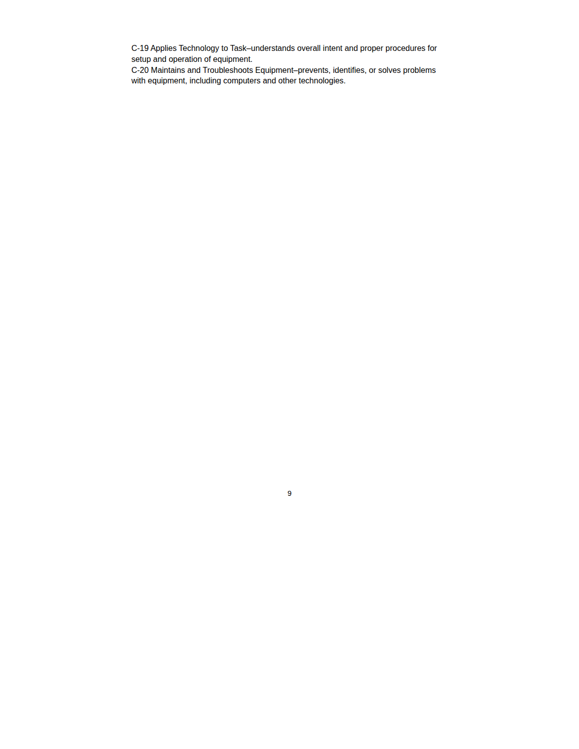C-19 Applies Technology to Task–understands overall intent and proper procedures for setup and operation of equipment.
C-20 Maintains and Troubleshoots Equipment–prevents, identifies, or solves problems with equipment, including computers and other technologies.
9